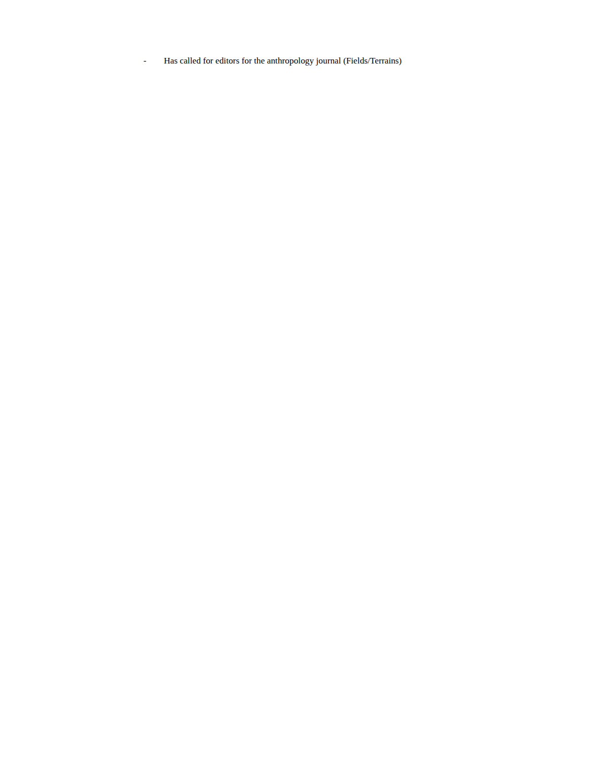Has called for editors for the anthropology journal (Fields/Terrains)